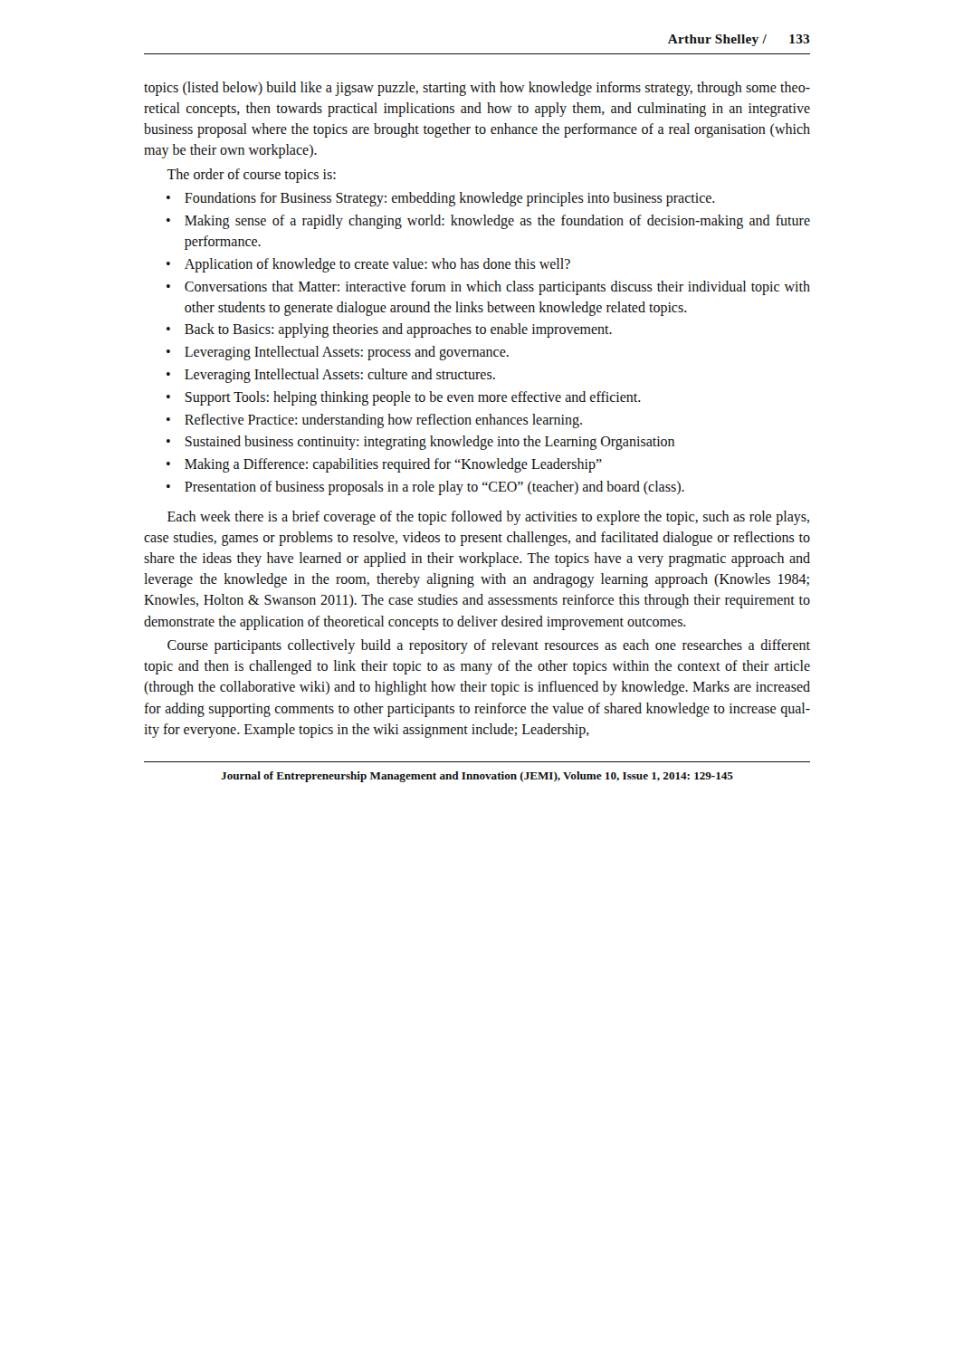Arthur Shelley /133
topics (listed below) build like a jigsaw puzzle, starting with how knowledge informs strategy, through some theoretical concepts, then towards practical implications and how to apply them, and culminating in an integrative business proposal where the topics are brought together to enhance the performance of a real organisation (which may be their own workplace).
The order of course topics is:
Foundations for Business Strategy: embedding knowledge principles into business practice.
Making sense of a rapidly changing world: knowledge as the foundation of decision-making and future performance.
Application of knowledge to create value: who has done this well?
Conversations that Matter: interactive forum in which class participants discuss their individual topic with other students to generate dialogue around the links between knowledge related topics.
Back to Basics: applying theories and approaches to enable improvement.
Leveraging Intellectual Assets: process and governance.
Leveraging Intellectual Assets: culture and structures.
Support Tools: helping thinking people to be even more effective and efficient.
Reflective Practice: understanding how reflection enhances learning.
Sustained business continuity: integrating knowledge into the Learning Organisation
Making a Difference: capabilities required for “Knowledge Leadership”
Presentation of business proposals in a role play to “CEO” (teacher) and board (class).
Each week there is a brief coverage of the topic followed by activities to explore the topic, such as role plays, case studies, games or problems to resolve, videos to present challenges, and facilitated dialogue or reflections to share the ideas they have learned or applied in their workplace. The topics have a very pragmatic approach and leverage the knowledge in the room, thereby aligning with an andragogy learning approach (Knowles 1984; Knowles, Holton & Swanson 2011). The case studies and assessments reinforce this through their requirement to demonstrate the application of theoretical concepts to deliver desired improvement outcomes.
Course participants collectively build a repository of relevant resources as each one researches a different topic and then is challenged to link their topic to as many of the other topics within the context of their article (through the collaborative wiki) and to highlight how their topic is influenced by knowledge. Marks are increased for adding supporting comments to other participants to reinforce the value of shared knowledge to increase quality for everyone. Example topics in the wiki assignment include; Leadership,
Journal of Entrepreneurship Management and Innovation (JEMI), Volume 10, Issue 1, 2014: 129-145